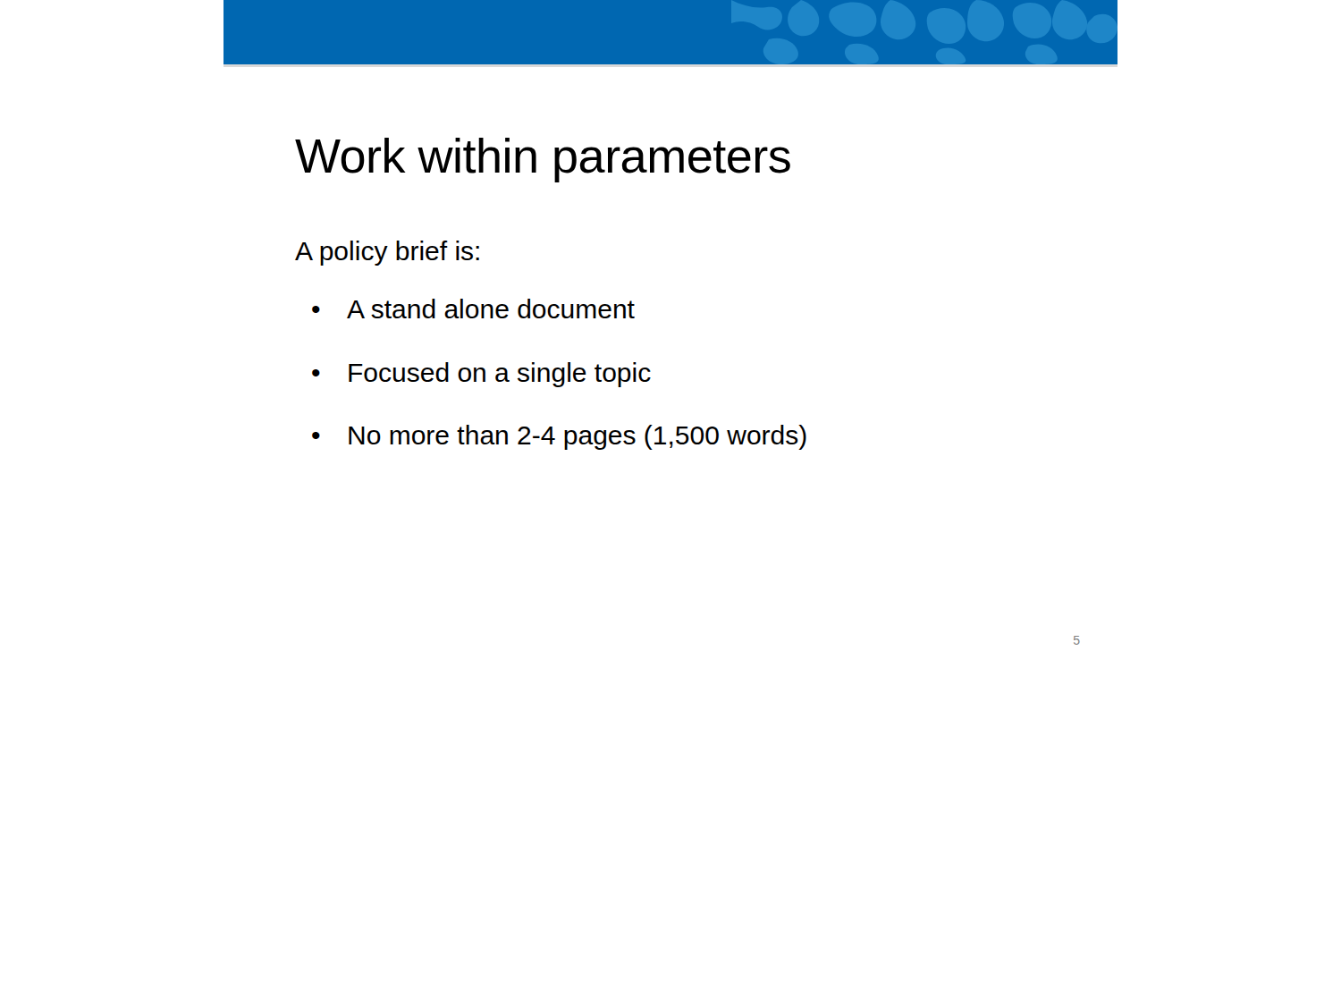Work within parameters
A policy brief is:
A stand alone document
Focused on a single topic
No more than 2-4 pages (1,500 words)
5